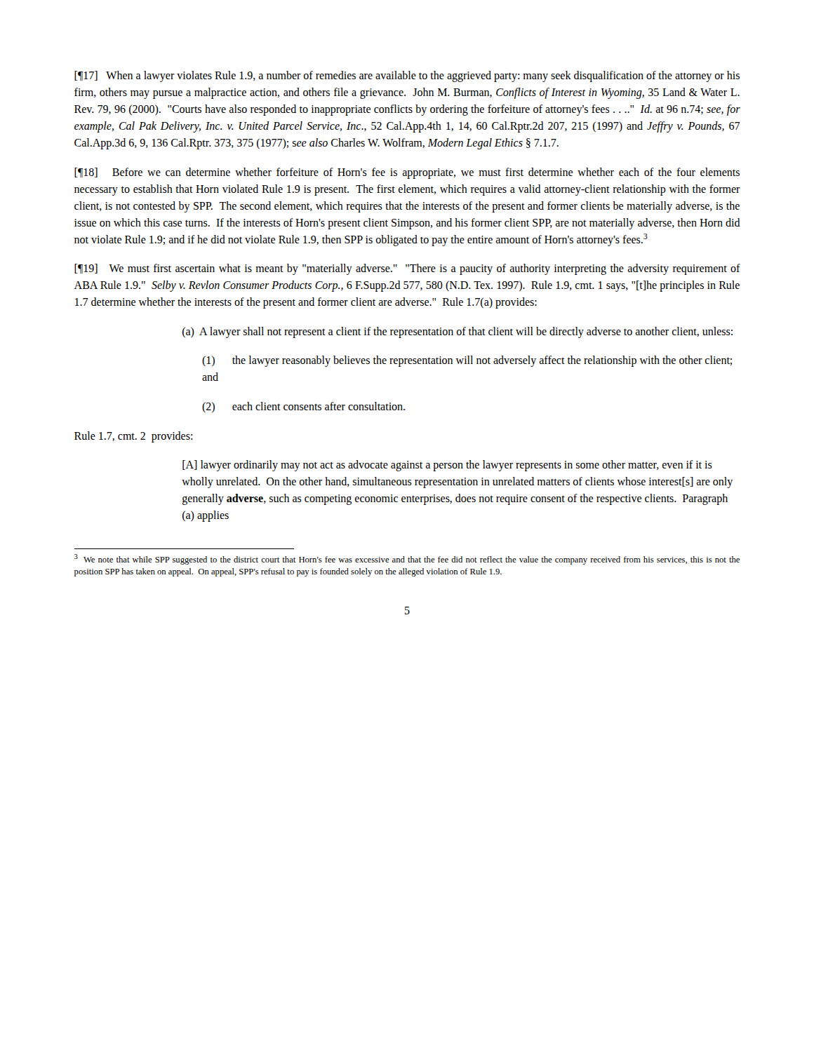[¶17] When a lawyer violates Rule 1.9, a number of remedies are available to the aggrieved party: many seek disqualification of the attorney or his firm, others may pursue a malpractice action, and others file a grievance. John M. Burman, Conflicts of Interest in Wyoming, 35 Land & Water L. Rev. 79, 96 (2000). "Courts have also responded to inappropriate conflicts by ordering the forfeiture of attorney's fees . . .." Id. at 96 n.74; see, for example, Cal Pak Delivery, Inc. v. United Parcel Service, Inc., 52 Cal.App.4th 1, 14, 60 Cal.Rptr.2d 207, 215 (1997) and Jeffry v. Pounds, 67 Cal.App.3d 6, 9, 136 Cal.Rptr. 373, 375 (1977); see also Charles W. Wolfram, Modern Legal Ethics § 7.1.7.
[¶18] Before we can determine whether forfeiture of Horn's fee is appropriate, we must first determine whether each of the four elements necessary to establish that Horn violated Rule 1.9 is present. The first element, which requires a valid attorney-client relationship with the former client, is not contested by SPP. The second element, which requires that the interests of the present and former clients be materially adverse, is the issue on which this case turns. If the interests of Horn's present client Simpson, and his former client SPP, are not materially adverse, then Horn did not violate Rule 1.9; and if he did not violate Rule 1.9, then SPP is obligated to pay the entire amount of Horn's attorney's fees.3
[¶19] We must first ascertain what is meant by "materially adverse." "There is a paucity of authority interpreting the adversity requirement of ABA Rule 1.9." Selby v. Revlon Consumer Products Corp., 6 F.Supp.2d 577, 580 (N.D. Tex. 1997). Rule 1.9, cmt. 1 says, "[t]he principles in Rule 1.7 determine whether the interests of the present and former client are adverse." Rule 1.7(a) provides:
(a) A lawyer shall not represent a client if the representation of that client will be directly adverse to another client, unless:
(1) the lawyer reasonably believes the representation will not adversely affect the relationship with the other client; and
(2) each client consents after consultation.
Rule 1.7, cmt. 2 provides:
[A] lawyer ordinarily may not act as advocate against a person the lawyer represents in some other matter, even if it is wholly unrelated. On the other hand, simultaneous representation in unrelated matters of clients whose interest[s] are only generally adverse, such as competing economic enterprises, does not require consent of the respective clients. Paragraph (a) applies
3 We note that while SPP suggested to the district court that Horn's fee was excessive and that the fee did not reflect the value the company received from his services, this is not the position SPP has taken on appeal. On appeal, SPP's refusal to pay is founded solely on the alleged violation of Rule 1.9.
5